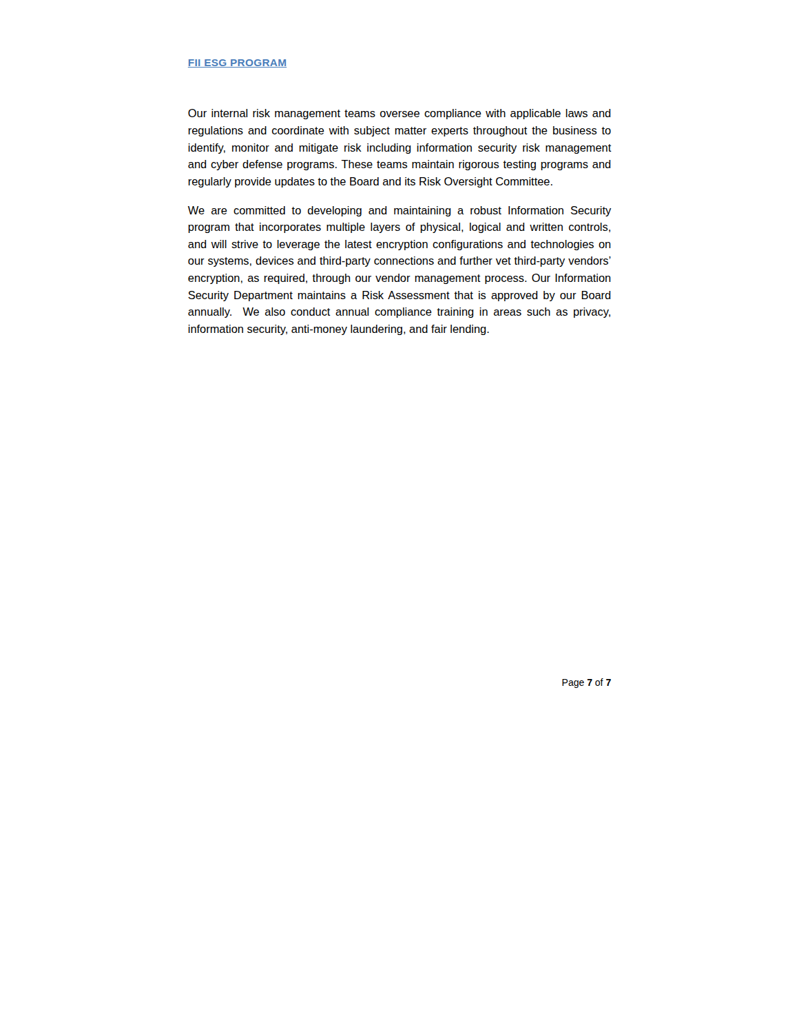FII ESG PROGRAM
Our internal risk management teams oversee compliance with applicable laws and regulations and coordinate with subject matter experts throughout the business to identify, monitor and mitigate risk including information security risk management and cyber defense programs. These teams maintain rigorous testing programs and regularly provide updates to the Board and its Risk Oversight Committee.
We are committed to developing and maintaining a robust Information Security program that incorporates multiple layers of physical, logical and written controls, and will strive to leverage the latest encryption configurations and technologies on our systems, devices and third-party connections and further vet third-party vendors’ encryption, as required, through our vendor management process. Our Information Security Department maintains a Risk Assessment that is approved by our Board annually. We also conduct annual compliance training in areas such as privacy, information security, anti-money laundering, and fair lending.
Page 7 of 7